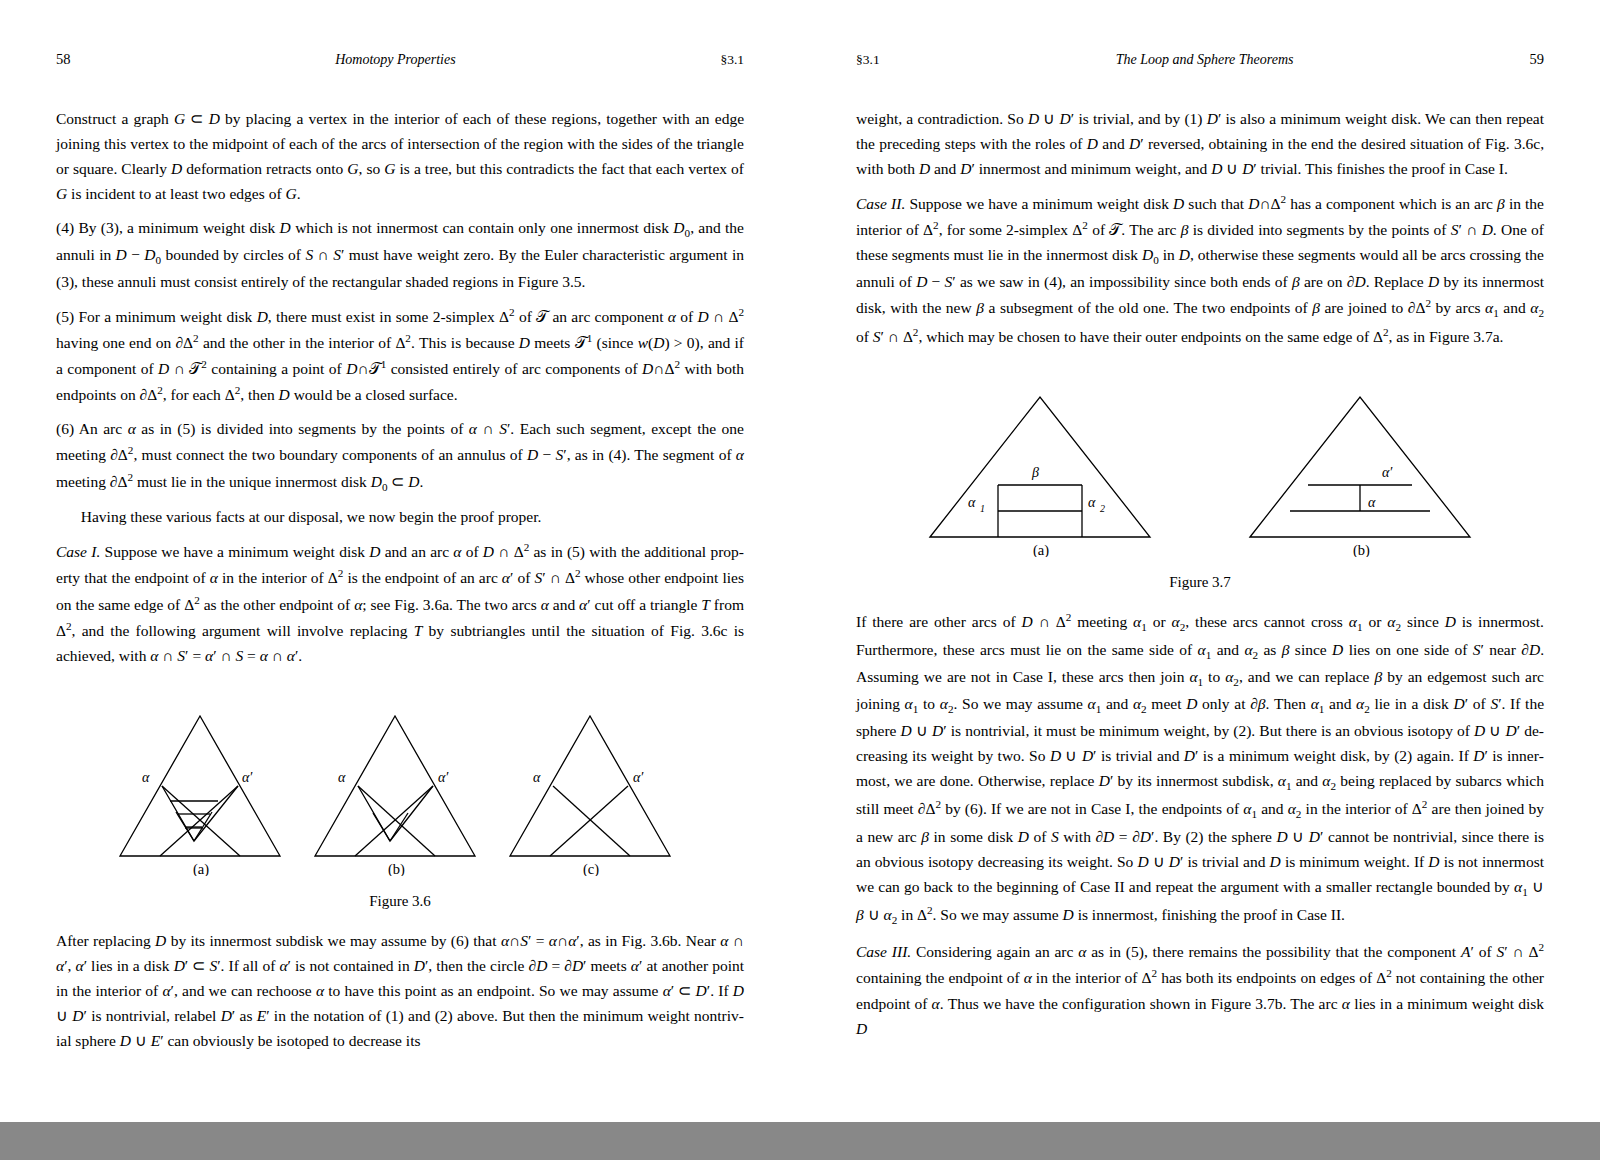58 Homotopy Properties §3.1
Construct a graph G ⊂ D by placing a vertex in the interior of each of these regions, together with an edge joining this vertex to the midpoint of each of the arcs of intersection of the region with the sides of the triangle or square. Clearly D deformation retracts onto G, so G is a tree, but this contradicts the fact that each vertex of G is incident to at least two edges of G.
(4) By (3), a minimum weight disk D which is not innermost can contain only one innermost disk D0, and the annuli in D − D0 bounded by circles of S ∩ S′ must have weight zero. By the Euler characteristic argument in (3), these annuli must consist entirely of the rectangular shaded regions in Figure 3.5.
(5) For a minimum weight disk D, there must exist in some 2-simplex Δ2 of 𝒯 an arc component α of D ∩ Δ2 having one end on ∂Δ2 and the other in the interior of Δ2. This is because D meets 𝒯1 (since w(D) > 0), and if a component of D ∩ 𝒯2 containing a point of D∩𝒯1 consisted entirely of arc components of D∩Δ2 with both endpoints on ∂Δ2, for each Δ2, then D would be a closed surface.
(6) An arc α as in (5) is divided into segments by the points of α ∩ S′. Each such segment, except the one meeting ∂Δ2, must connect the two boundary components of an annulus of D − S′, as in (4). The segment of α meeting ∂Δ2 must lie in the unique innermost disk D0 ⊂ D.
Having these various facts at our disposal, we now begin the proof proper.
Case I. Suppose we have a minimum weight disk D and an arc α of D ∩ Δ2 as in (5) with the additional property that the endpoint of α in the interior of Δ2 is the endpoint of an arc α′ of S′ ∩ Δ2 whose other endpoint lies on the same edge of Δ2 as the other endpoint of α; see Fig. 3.6a. The two arcs α and α′ cut off a triangle T from Δ2, and the following argument will involve replacing T by subtriangles until the situation of Fig. 3.6c is achieved, with α ∩ S′ = α′ ∩ S = α ∩ α′.
α α′ α α′ α α′ (a) (b) (c)
Figure 3.6
After replacing D by its innermost subdisk we may assume by (6) that α∩S′ = α∩α′, as in Fig. 3.6b. Near α ∩ α′, α′ lies in a disk D′ ⊂ S′. If all of α′ is not contained in D′, then the circle ∂D = ∂D′ meets α′ at another point in the interior of α′, and we can rechoose α to have this point as an endpoint. So we may assume α′ ⊂ D′. If D ∪ D′ is nontrivial, relabel D′ as E′ in the notation of (1) and (2) above. But then the minimum weight nontrivial sphere D ∪ E′ can obviously be isotoped to decrease its
§3.1 The Loop and Sphere Theorems 59
weight, a contradiction. So D ∪ D′ is trivial, and by (1) D′ is also a minimum weight disk. We can then repeat the preceding steps with the roles of D and D′ reversed, obtaining in the end the desired situation of Fig. 3.6c, with both D and D′ innermost and minimum weight, and D ∪ D′ trivial. This finishes the proof in Case I.
Case II. Suppose we have a minimum weight disk D such that D∩Δ2 has a component which is an arc β in the interior of Δ2, for some 2-simplex Δ2 of 𝒯. The arc β is divided into segments by the points of S′ ∩ D. One of these segments must lie in the innermost disk D0 in D, otherwise these segments would all be arcs crossing the annuli of D − S′ as we saw in (4), an impossibility since both ends of β are on ∂D. Replace D by its innermost disk, with the new β a subsegment of the old one. The two endpoints of β are joined to ∂Δ2 by arcs α1 and α2 of S′ ∩ Δ2, which may be chosen to have their outer endpoints on the same edge of Δ2, as in Figure 3.7a.
β α1 α2 α′ α (a) (b)
Figure 3.7
If there are other arcs of D ∩ Δ2 meeting α1 or α2, these arcs cannot cross α1 or α2 since D is innermost. Furthermore, these arcs must lie on the same side of α1 and α2 as β since D lies on one side of S′ near ∂D. Assuming we are not in Case I, these arcs then join α1 to α2, and we can replace β by an edgemost such arc joining α1 to α2. So we may assume α1 and α2 meet D only at ∂β. Then α1 and α2 lie in a disk D′ of S′. If the sphere D ∪ D′ is nontrivial, it must be minimum weight, by (2). But there is an obvious isotopy of D ∪ D′ decreasing its weight by two. So D ∪ D′ is trivial and D′ is a minimum weight disk, by (2) again. If D′ is innermost, we are done. Otherwise, replace D′ by its innermost subdisk, α1 and α2 being replaced by subarcs which still meet ∂Δ2 by (6). If we are not in Case I, the endpoints of α1 and α2 in the interior of Δ2 are then joined by a new arc β in some disk D of S with ∂D = ∂D′. By (2) the sphere D ∪ D′ cannot be nontrivial, since there is an obvious isotopy decreasing its weight. So D ∪ D′ is trivial and D is minimum weight. If D is not innermost we can go back to the beginning of Case II and repeat the argument with a smaller rectangle bounded by α1 ∪ β ∪ α2 in Δ2. So we may assume D is innermost, finishing the proof in Case II.
Case III. Considering again an arc α as in (5), there remains the possibility that the component A′ of S′ ∩ Δ2 containing the endpoint of α in the interior of Δ2 has both its endpoints on edges of Δ2 not containing the other endpoint of α. Thus we have the configuration shown in Figure 3.7b. The arc α lies in a minimum weight disk D